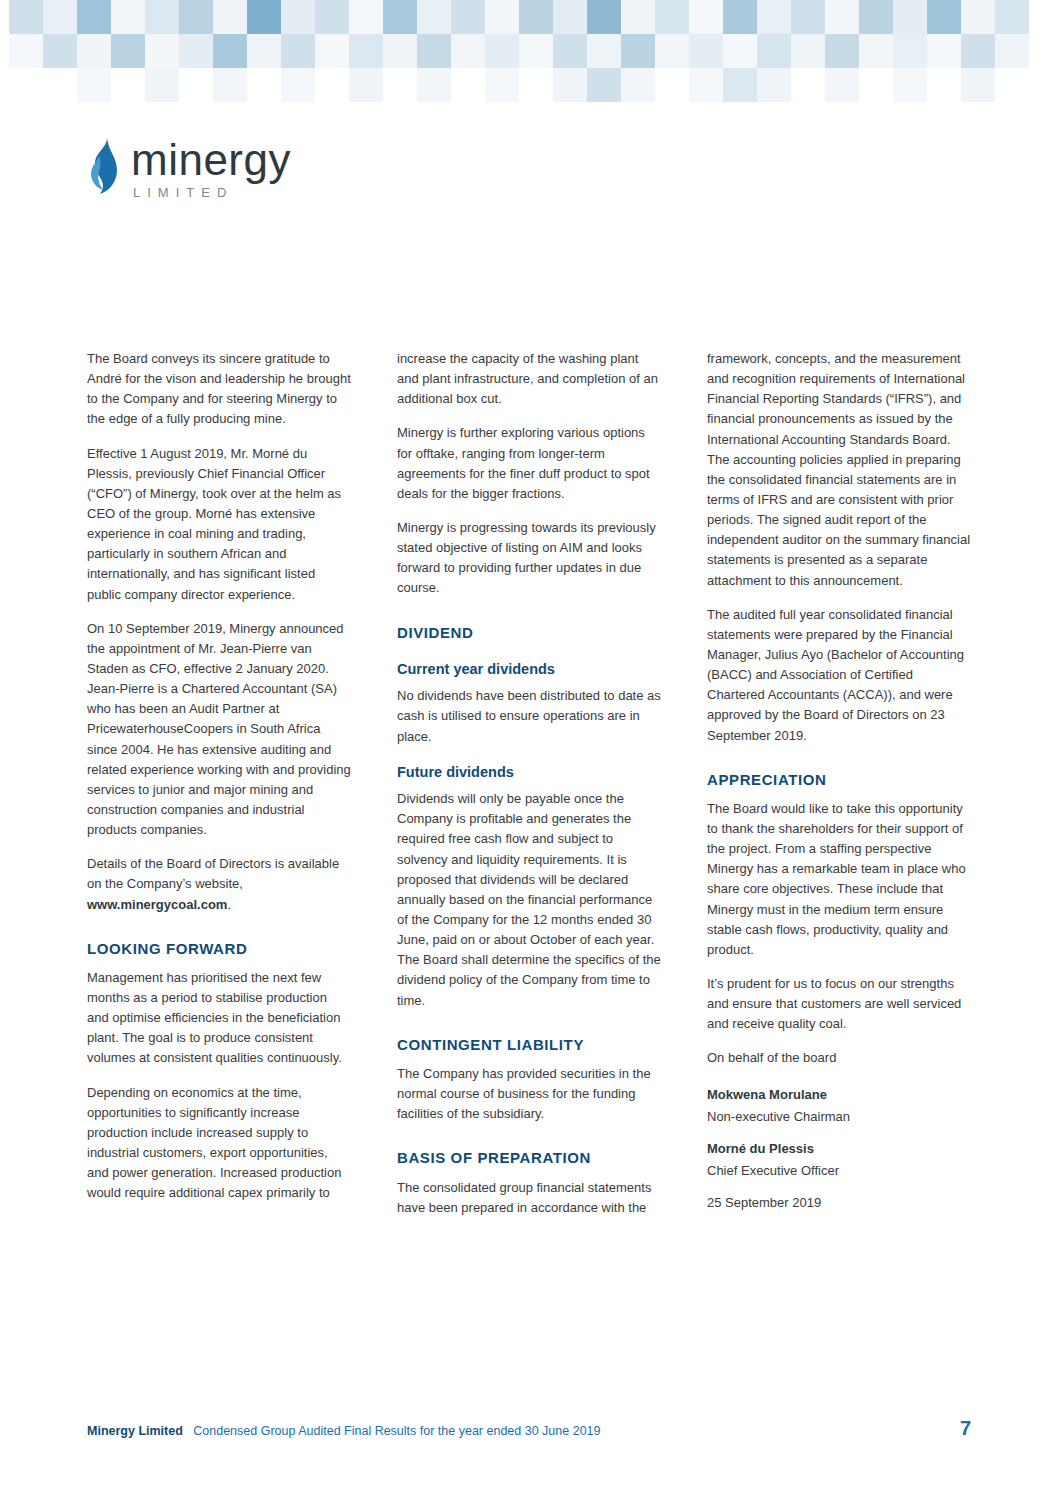minergy
Limited
The Board conveys its sincere gratitude to André for the vison and leadership he brought to the Company and for steering Minergy to the edge of a fully producing mine.
Effective 1 August 2019, Mr. Morné du Plessis, previously Chief Financial Officer (“CFO”) of Minergy, took over at the helm as CEO of the group. Morné has extensive experience in coal mining and trading, particularly in southern African and internationally, and has significant listed public company director experience.
On 10 September 2019, Minergy announced the appointment of Mr. Jean-Pierre van Staden as CFO, effective 2 January 2020. Jean-Pierre is a Chartered Accountant (SA) who has been an Audit Partner at PricewaterhouseCoopers in South Africa since 2004. He has extensive auditing and related experience working with and providing services to junior and major mining and construction companies and industrial products companies.
Details of the Board of Directors is available on the Company’s website, www.minergycoal.com.
LOOKING FORWARD
Management has prioritised the next few months as a period to stabilise production and optimise efficiencies in the beneficiation plant. The goal is to produce consistent volumes at consistent qualities continuously.
Depending on economics at the time, opportunities to significantly increase production include increased supply to industrial customers, export opportunities, and power generation. Increased production would require additional capex primarily to increase the capacity of the washing plant and plant infrastructure, and completion of an additional box cut.
Minergy is further exploring various options for offtake, ranging from longer-term agreements for the finer duff product to spot deals for the bigger fractions.
Minergy is progressing towards its previously stated objective of listing on AIM and looks forward to providing further updates in due course.
DIVIDEND
Current year dividends
No dividends have been distributed to date as cash is utilised to ensure operations are in place.
Future dividends
Dividends will only be payable once the Company is profitable and generates the required free cash flow and subject to solvency and liquidity requirements. It is proposed that dividends will be declared annually based on the financial performance of the Company for the 12 months ended 30 June, paid on or about October of each year. The Board shall determine the specifics of the dividend policy of the Company from time to time.
CONTINGENT LIABILITY
The Company has provided securities in the normal course of business for the funding facilities of the subsidiary.
BASIS OF PREPARATION
The consolidated group financial statements have been prepared in accordance with the framework, concepts, and the measurement and recognition requirements of International Financial Reporting Standards (“IFRS”), and financial pronouncements as issued by the International Accounting Standards Board. The accounting policies applied in preparing the consolidated financial statements are in terms of IFRS and are consistent with prior periods. The signed audit report of the independent auditor on the summary financial statements is presented as a separate attachment to this announcement.
The audited full year consolidated financial statements were prepared by the Financial Manager, Julius Ayo (Bachelor of Accounting (BACC) and Association of Certified Chartered Accountants (ACCA)), and were approved by the Board of Directors on 23 September 2019.
APPRECIATION
The Board would like to take this opportunity to thank the shareholders for their support of the project. From a staffing perspective Minergy has a remarkable team in place who share core objectives. These include that Minergy must in the medium term ensure stable cash flows, productivity, quality and product.
It’s prudent for us to focus on our strengths and ensure that customers are well serviced and receive quality coal.
On behalf of the board
Mokwena Morulane
Non-executive Chairman
Morné du Plessis
Chief Executive Officer
25 September 2019
Minergy Limited Condensed Group Audited Final Results for the year ended 30 June 2019
7